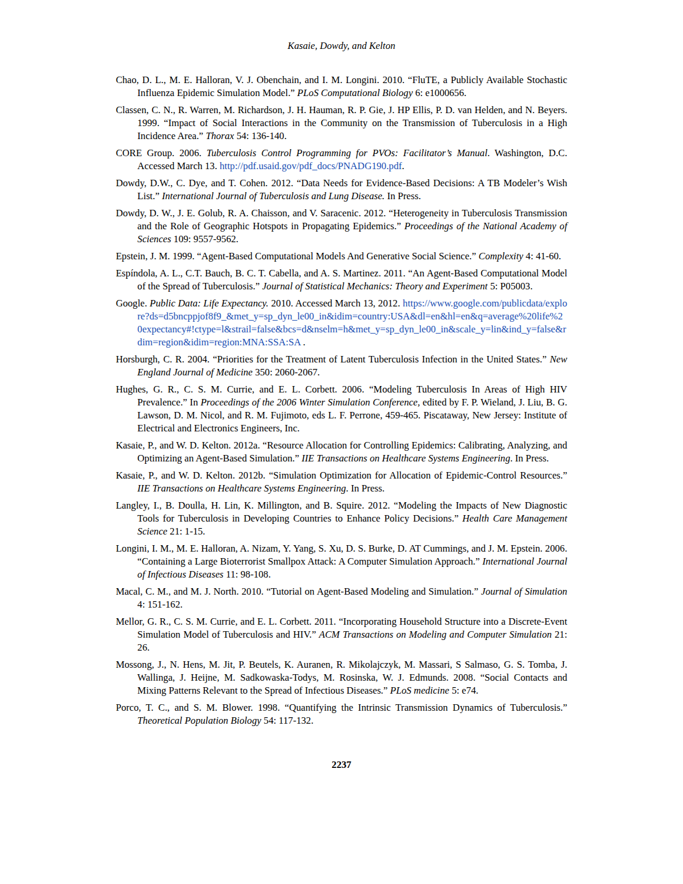Kasaie, Dowdy, and Kelton
Chao, D. L., M. E. Halloran, V. J. Obenchain, and I. M. Longini. 2010. “FluTE, a Publicly Available Stochastic Influenza Epidemic Simulation Model.” PLoS Computational Biology 6: e1000656.
Classen, C. N., R. Warren, M. Richardson, J. H. Hauman, R. P. Gie, J. HP Ellis, P. D. van Helden, and N. Beyers. 1999. “Impact of Social Interactions in the Community on the Transmission of Tuberculosis in a High Incidence Area.” Thorax 54: 136-140.
CORE Group. 2006. Tuberculosis Control Programming for PVOs: Facilitator’s Manual. Washington, D.C. Accessed March 13. http://pdf.usaid.gov/pdf_docs/PNADG190.pdf.
Dowdy, D.W., C. Dye, and T. Cohen. 2012. “Data Needs for Evidence-Based Decisions: A TB Modeler’s Wish List.” International Journal of Tuberculosis and Lung Disease. In Press.
Dowdy, D. W., J. E. Golub, R. A. Chaisson, and V. Saracenic. 2012. “Heterogeneity in Tuberculosis Transmission and the Role of Geographic Hotspots in Propagating Epidemics.” Proceedings of the National Academy of Sciences 109: 9557-9562.
Epstein, J. M. 1999. “Agent-Based Computational Models And Generative Social Science.” Complexity 4: 41-60.
Espíndola, A. L., C.T. Bauch, B. C. T. Cabella, and A. S. Martinez. 2011. “An Agent-Based Computational Model of the Spread of Tuberculosis.” Journal of Statistical Mechanics: Theory and Experiment 5: P05003.
Google. Public Data: Life Expectancy. 2010. Accessed March 13, 2012. https://www.google.com/publicdata/explore?ds=d5bncppjof8f9_&met_y=sp_dyn_le00_in&idim=country:USA&dl=en&hl=en&q=average%20life%20expectancy#!ctype=l&strail=false&bcs=d&nselm=h&met_y=sp_dyn_le00_in&scale_y=lin&ind_y=false&rdim=region&idim=region:MNA:SSA:SA .
Horsburgh, C. R. 2004. “Priorities for the Treatment of Latent Tuberculosis Infection in the United States.” New England Journal of Medicine 350: 2060-2067.
Hughes, G. R., C. S. M. Currie, and E. L. Corbett. 2006. “Modeling Tuberculosis In Areas of High HIV Prevalence.” In Proceedings of the 2006 Winter Simulation Conference, edited by F. P. Wieland, J. Liu, B. G. Lawson, D. M. Nicol, and R. M. Fujimoto, eds L. F. Perrone, 459-465. Piscataway, New Jersey: Institute of Electrical and Electronics Engineers, Inc.
Kasaie, P., and W. D. Kelton. 2012a. “Resource Allocation for Controlling Epidemics: Calibrating, Analyzing, and Optimizing an Agent-Based Simulation.” IIE Transactions on Healthcare Systems Engineering. In Press.
Kasaie, P., and W. D. Kelton. 2012b. “Simulation Optimization for Allocation of Epidemic-Control Resources.” IIE Transactions on Healthcare Systems Engineering. In Press.
Langley, I., B. Doulla, H. Lin, K. Millington, and B. Squire. 2012. “Modeling the Impacts of New Diagnostic Tools for Tuberculosis in Developing Countries to Enhance Policy Decisions.” Health Care Management Science 21: 1-15.
Longini, I. M., M. E. Halloran, A. Nizam, Y. Yang, S. Xu, D. S. Burke, D. AT Cummings, and J. M. Epstein. 2006. “Containing a Large Bioterrorist Smallpox Attack: A Computer Simulation Approach.” International Journal of Infectious Diseases 11: 98-108.
Macal, C. M., and M. J. North. 2010. “Tutorial on Agent-Based Modeling and Simulation.” Journal of Simulation 4: 151-162.
Mellor, G. R., C. S. M. Currie, and E. L. Corbett. 2011. “Incorporating Household Structure into a Discrete-Event Simulation Model of Tuberculosis and HIV.” ACM Transactions on Modeling and Computer Simulation 21: 26.
Mossong, J., N. Hens, M. Jit, P. Beutels, K. Auranen, R. Mikolajczyk, M. Massari, S Salmaso, G. S. Tomba, J. Wallinga, J. Heijne, M. Sadkowaska-Todys, M. Rosinska, W. J. Edmunds. 2008. “Social Contacts and Mixing Patterns Relevant to the Spread of Infectious Diseases.” PLoS medicine 5: e74.
Porco, T. C., and S. M. Blower. 1998. “Quantifying the Intrinsic Transmission Dynamics of Tuberculosis.” Theoretical Population Biology 54: 117-132.
2237